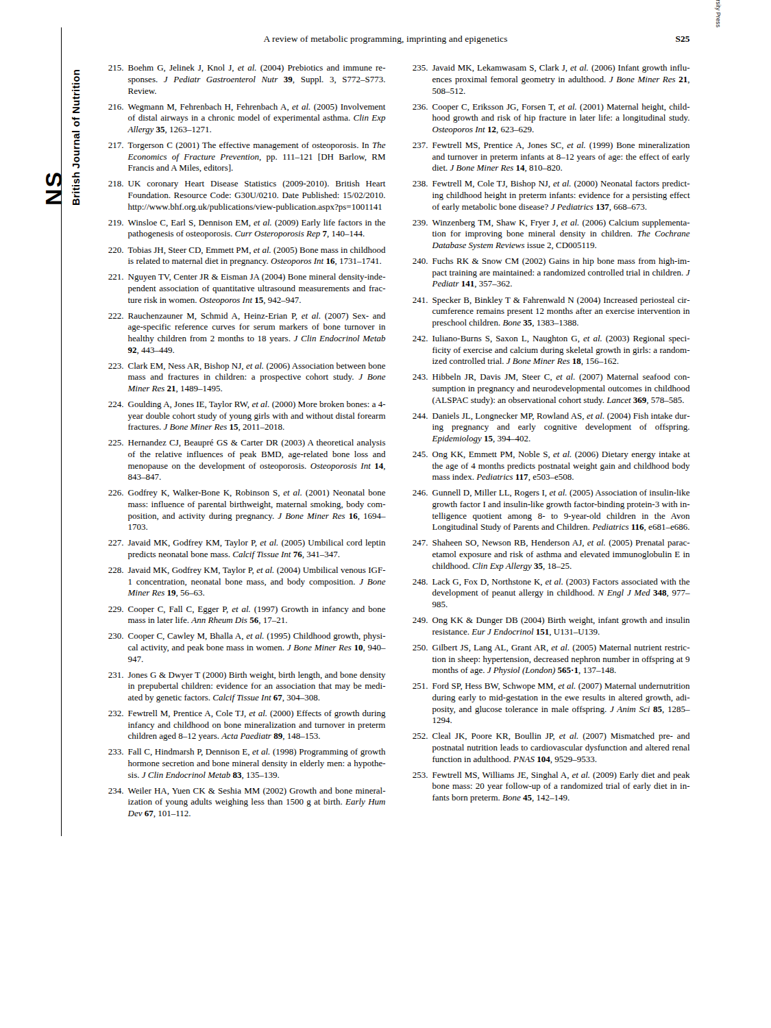NS
British Journal of Nutrition
https://doi.org/10.1017/S0007114510003338 Published online by Cambridge University Press
A review of metabolic programming, imprinting and epigenetics S25
215. Boehm G, Jelinek J, Knol J, et al. (2004) Prebiotics and immune responses. J Pediatr Gastroenterol Nutr 39, Suppl. 3, S772–S773. Review.
216. Wegmann M, Fehrenbach H, Fehrenbach A, et al. (2005) Involvement of distal airways in a chronic model of experimental asthma. Clin Exp Allergy 35, 1263–1271.
217. Torgerson C (2001) The effective management of osteoporosis. In The Economics of Fracture Prevention, pp. 111–121 [DH Barlow, RM Francis and A Miles, editors].
218. UK coronary Heart Disease Statistics (2009-2010). British Heart Foundation. Resource Code: G30U/0210. Date Published: 15/02/2010. http://www.bhf.org.uk/publications/view-publication.aspx?ps=1001141
219. Winsloe C, Earl S, Dennison EM, et al. (2009) Early life factors in the pathogenesis of osteoporosis. Curr Osteroporosis Rep 7, 140–144.
220. Tobias JH, Steer CD, Emmett PM, et al. (2005) Bone mass in childhood is related to maternal diet in pregnancy. Osteoporos Int 16, 1731–1741.
221. Nguyen TV, Center JR & Eisman JA (2004) Bone mineral density-independent association of quantitative ultrasound measurements and fracture risk in women. Osteoporos Int 15, 942–947.
222. Rauchenzauner M, Schmid A, Heinz-Erian P, et al. (2007) Sex- and age-specific reference curves for serum markers of bone turnover in healthy children from 2 months to 18 years. J Clin Endocrinol Metab 92, 443–449.
223. Clark EM, Ness AR, Bishop NJ, et al. (2006) Association between bone mass and fractures in children: a prospective cohort study. J Bone Miner Res 21, 1489–1495.
224. Goulding A, Jones IE, Taylor RW, et al. (2000) More broken bones: a 4-year double cohort study of young girls with and without distal forearm fractures. J Bone Miner Res 15, 2011–2018.
225. Hernandez CJ, Beaupré GS & Carter DR (2003) A theoretical analysis of the relative influences of peak BMD, age-related bone loss and menopause on the development of osteoporosis. Osteoporosis Int 14, 843–847.
226. Godfrey K, Walker-Bone K, Robinson S, et al. (2001) Neonatal bone mass: influence of parental birthweight, maternal smoking, body composition, and activity during pregnancy. J Bone Miner Res 16, 1694–1703.
227. Javaid MK, Godfrey KM, Taylor P, et al. (2005) Umbilical cord leptin predicts neonatal bone mass. Calcif Tissue Int 76, 341–347.
228. Javaid MK, Godfrey KM, Taylor P, et al. (2004) Umbilical venous IGF-1 concentration, neonatal bone mass, and body composition. J Bone Miner Res 19, 56–63.
229. Cooper C, Fall C, Egger P, et al. (1997) Growth in infancy and bone mass in later life. Ann Rheum Dis 56, 17–21.
230. Cooper C, Cawley M, Bhalla A, et al. (1995) Childhood growth, physical activity, and peak bone mass in women. J Bone Miner Res 10, 940–947.
231. Jones G & Dwyer T (2000) Birth weight, birth length, and bone density in prepubertal children: evidence for an association that may be mediated by genetic factors. Calcif Tissue Int 67, 304–308.
232. Fewtrell M, Prentice A, Cole TJ, et al. (2000) Effects of growth during infancy and childhood on bone mineralization and turnover in preterm children aged 8–12 years. Acta Paediatr 89, 148–153.
233. Fall C, Hindmarsh P, Dennison E, et al. (1998) Programming of growth hormone secretion and bone mineral density in elderly men: a hypothesis. J Clin Endocrinol Metab 83, 135–139.
234. Weiler HA, Yuen CK & Seshia MM (2002) Growth and bone mineralization of young adults weighing less than 1500 g at birth. Early Hum Dev 67, 101–112.
235. Javaid MK, Lekamwasam S, Clark J, et al. (2006) Infant growth influences proximal femoral geometry in adulthood. J Bone Miner Res 21, 508–512.
236. Cooper C, Eriksson JG, Forsen T, et al. (2001) Maternal height, childhood growth and risk of hip fracture in later life: a longitudinal study. Osteoporos Int 12, 623–629.
237. Fewtrell MS, Prentice A, Jones SC, et al. (1999) Bone mineralization and turnover in preterm infants at 8–12 years of age: the effect of early diet. J Bone Miner Res 14, 810–820.
238. Fewtrell M, Cole TJ, Bishop NJ, et al. (2000) Neonatal factors predicting childhood height in preterm infants: evidence for a persisting effect of early metabolic bone disease? J Pediatrics 137, 668–673.
239. Winzenberg TM, Shaw K, Fryer J, et al. (2006) Calcium supplementation for improving bone mineral density in children. The Cochrane Database System Reviews issue 2, CD005119.
240. Fuchs RK & Snow CM (2002) Gains in hip bone mass from high-impact training are maintained: a randomized controlled trial in children. J Pediatr 141, 357–362.
241. Specker B, Binkley T & Fahrenwald N (2004) Increased periosteal circumference remains present 12 months after an exercise intervention in preschool children. Bone 35, 1383–1388.
242. Iuliano-Burns S, Saxon L, Naughton G, et al. (2003) Regional specificity of exercise and calcium during skeletal growth in girls: a randomized controlled trial. J Bone Miner Res 18, 156–162.
243. Hibbeln JR, Davis JM, Steer C, et al. (2007) Maternal seafood consumption in pregnancy and neurodevelopmental outcomes in childhood (ALSPAC study): an observational cohort study. Lancet 369, 578–585.
244. Daniels JL, Longnecker MP, Rowland AS, et al. (2004) Fish intake during pregnancy and early cognitive development of offspring. Epidemiology 15, 394–402.
245. Ong KK, Emmett PM, Noble S, et al. (2006) Dietary energy intake at the age of 4 months predicts postnatal weight gain and childhood body mass index. Pediatrics 117, e503–e508.
246. Gunnell D, Miller LL, Rogers I, et al. (2005) Association of insulin-like growth factor I and insulin-like growth factor-binding protein-3 with intelligence quotient among 8- to 9-year-old children in the Avon Longitudinal Study of Parents and Children. Pediatrics 116, e681–e686.
247. Shaheen SO, Newson RB, Henderson AJ, et al. (2005) Prenatal paracetamol exposure and risk of asthma and elevated immunoglobulin E in childhood. Clin Exp Allergy 35, 18–25.
248. Lack G, Fox D, Northstone K, et al. (2003) Factors associated with the development of peanut allergy in childhood. N Engl J Med 348, 977–985.
249. Ong KK & Dunger DB (2004) Birth weight, infant growth and insulin resistance. Eur J Endocrinol 151, U131–U139.
250. Gilbert JS, Lang AL, Grant AR, et al. (2005) Maternal nutrient restriction in sheep: hypertension, decreased nephron number in offspring at 9 months of age. J Physiol (London) 565·1, 137–148.
251. Ford SP, Hess BW, Schwope MM, et al. (2007) Maternal undernutrition during early to mid-gestation in the ewe results in altered growth, adiposity, and glucose tolerance in male offspring. J Anim Sci 85, 1285–1294.
252. Cleal JK, Poore KR, Boullin JP, et al. (2007) Mismatched pre- and postnatal nutrition leads to cardiovascular dysfunction and altered renal function in adulthood. PNAS 104, 9529–9533.
253. Fewtrell MS, Williams JE, Singhal A, et al. (2009) Early diet and peak bone mass: 20 year follow-up of a randomized trial of early diet in infants born preterm. Bone 45, 142–149.